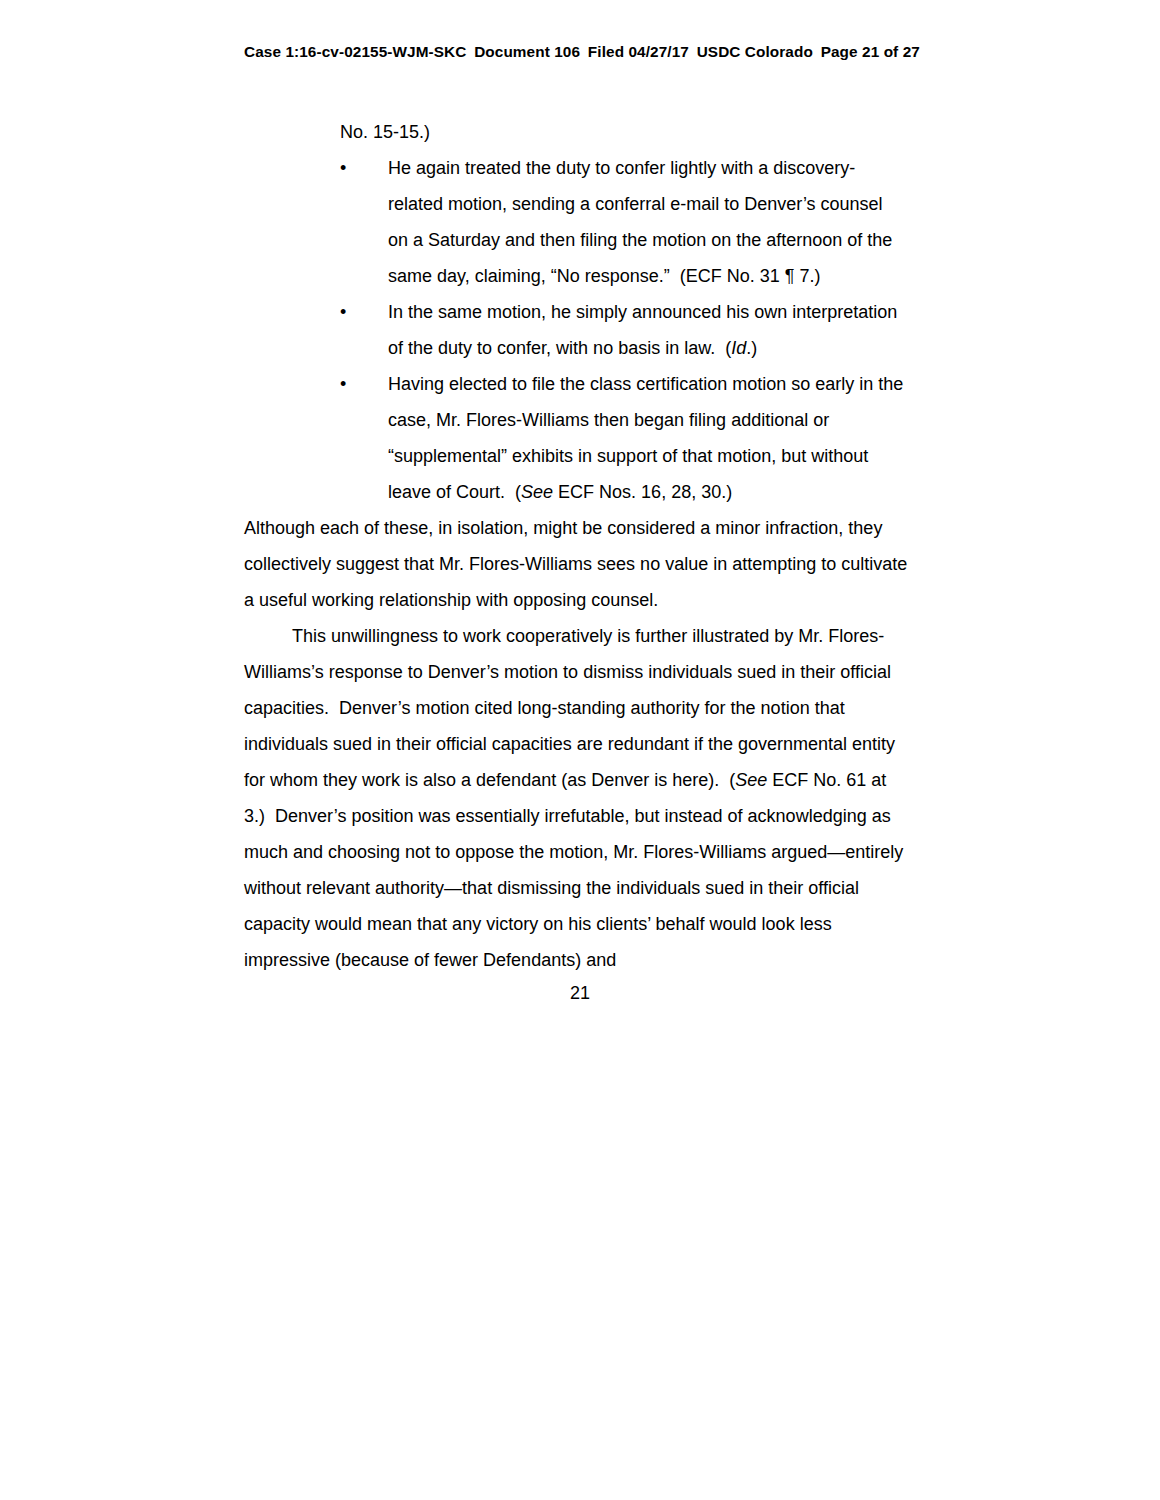Case 1:16-cv-02155-WJM-SKC Document 106 Filed 04/27/17 USDC Colorado Page 21 of 27
No. 15-15.)
•
He again treated the duty to confer lightly with a discovery-related motion, sending a conferral e-mail to Denver’s counsel on a Saturday and then filing the motion on the afternoon of the same day, claiming, “No response.” (ECF No. 31 ¶ 7.)
•
In the same motion, he simply announced his own interpretation of the duty to confer, with no basis in law. (Id.)
•
Having elected to file the class certification motion so early in the case, Mr. Flores-Williams then began filing additional or “supplemental” exhibits in support of that motion, but without leave of Court. (See ECF Nos. 16, 28, 30.)
Although each of these, in isolation, might be considered a minor infraction, they collectively suggest that Mr. Flores-Williams sees no value in attempting to cultivate a useful working relationship with opposing counsel.
This unwillingness to work cooperatively is further illustrated by Mr. Flores-Williams’s response to Denver’s motion to dismiss individuals sued in their official capacities. Denver’s motion cited long-standing authority for the notion that individuals sued in their official capacities are redundant if the governmental entity for whom they work is also a defendant (as Denver is here). (See ECF No. 61 at 3.) Denver’s position was essentially irrefutable, but instead of acknowledging as much and choosing not to oppose the motion, Mr. Flores-Williams argued—entirely without relevant authority—that dismissing the individuals sued in their official capacity would mean that any victory on his clients’ behalf would look less impressive (because of fewer Defendants) and
21